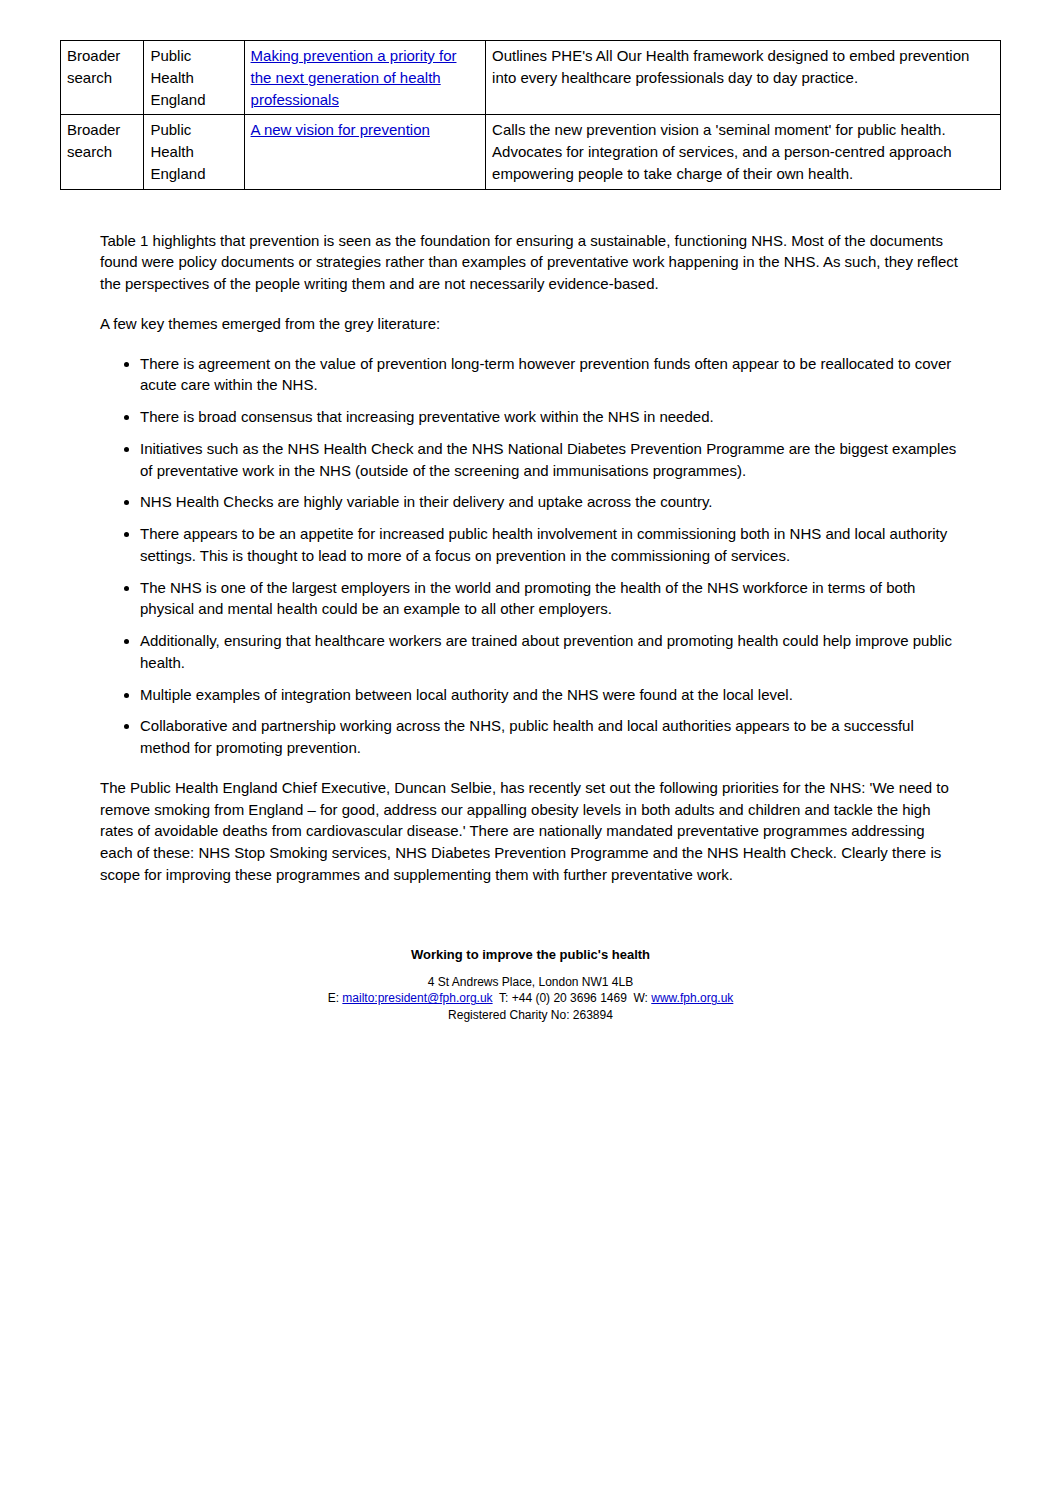| Broader search | Public Health England | Making prevention a priority for the next generation of health professionals | Outlines PHE's All Our Health framework designed to embed prevention into every healthcare professionals day to day practice. |
| Broader search | Public Health England | A new vision for prevention | Calls the new prevention vision a 'seminal moment' for public health. Advocates for integration of services, and a person-centred approach empowering people to take charge of their own health. |
Table 1 highlights that prevention is seen as the foundation for ensuring a sustainable, functioning NHS. Most of the documents found were policy documents or strategies rather than examples of preventative work happening in the NHS. As such, they reflect the perspectives of the people writing them and are not necessarily evidence-based.
A few key themes emerged from the grey literature:
There is agreement on the value of prevention long-term however prevention funds often appear to be reallocated to cover acute care within the NHS.
There is broad consensus that increasing preventative work within the NHS in needed.
Initiatives such as the NHS Health Check and the NHS National Diabetes Prevention Programme are the biggest examples of preventative work in the NHS (outside of the screening and immunisations programmes).
NHS Health Checks are highly variable in their delivery and uptake across the country.
There appears to be an appetite for increased public health involvement in commissioning both in NHS and local authority settings. This is thought to lead to more of a focus on prevention in the commissioning of services.
The NHS is one of the largest employers in the world and promoting the health of the NHS workforce in terms of both physical and mental health could be an example to all other employers.
Additionally, ensuring that healthcare workers are trained about prevention and promoting health could help improve public health.
Multiple examples of integration between local authority and the NHS were found at the local level.
Collaborative and partnership working across the NHS, public health and local authorities appears to be a successful method for promoting prevention.
The Public Health England Chief Executive, Duncan Selbie, has recently set out the following priorities for the NHS: 'We need to remove smoking from England – for good, address our appalling obesity levels in both adults and children and tackle the high rates of avoidable deaths from cardiovascular disease.' There are nationally mandated preventative programmes addressing each of these: NHS Stop Smoking services, NHS Diabetes Prevention Programme and the NHS Health Check. Clearly there is scope for improving these programmes and supplementing them with further preventative work.
Working to improve the public's health
4 St Andrews Place, London NW1 4LB
E: mailto:president@fph.org.uk T: +44 (0) 20 3696 1469 W: www.fph.org.uk
Registered Charity No: 263894